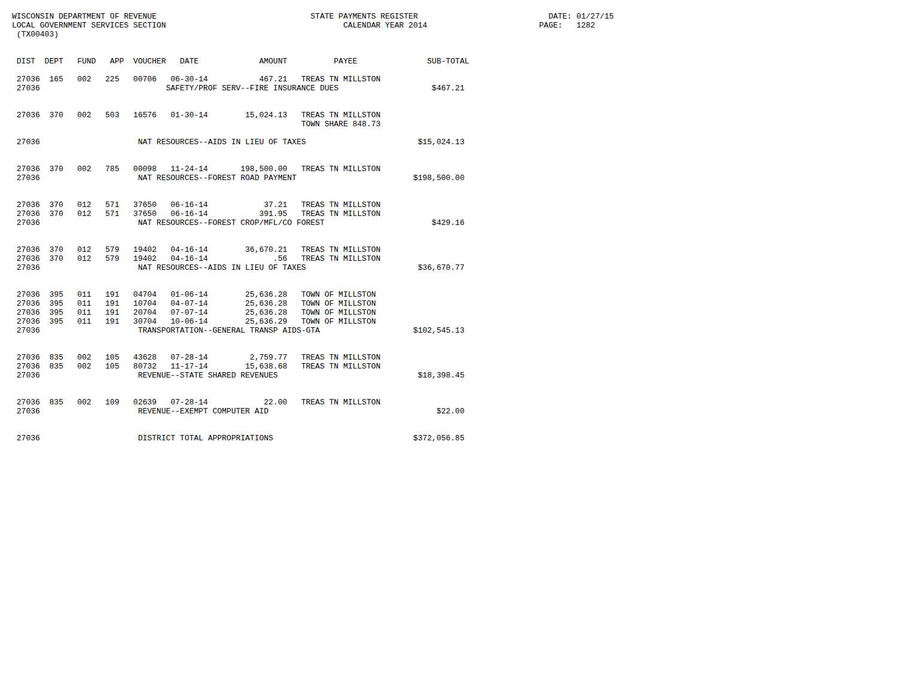WISCONSIN DEPARTMENT OF REVENUE STATE PAYMENTS REGISTER DATE: 01/27/15 LOCAL GOVERNMENT SERVICES SECTION CALENDAR YEAR 2014 PAGE: 1282 (TX00403) DIST DEPT FUND APP VOUCHER DATE AMOUNT PAYEE SUB-TOTAL 27036 165 002 225 00706 06-30-14 467.21 TREAS TN MILLSTON 27036 SAFETY/PROF SERV--FIRE INSURANCE DUES $467.21 27036 370 002 503 16576 01-30-14 15,024.13 TREAS TN MILLSTON TOWN SHARE 848.73 27036 NAT RESOURCES--AIDS IN LIEU OF TAXES $15,024.13 27036 370 002 785 00098 11-24-14 198,500.00 TREAS TN MILLSTON 27036 NAT RESOURCES--FOREST ROAD PAYMENT $198,500.00 27036 370 012 571 37650 06-16-14 37.21 TREAS TN MILLSTON 27036 370 012 571 37650 06-16-14 391.95 TREAS TN MILLSTON 27036 NAT RESOURCES--FOREST CROP/MFL/CO FOREST $429.16 27036 370 012 579 19402 04-16-14 36,670.21 TREAS TN MILLSTON 27036 370 012 579 19402 04-16-14 .56 TREAS TN MILLSTON 27036 NAT RESOURCES--AIDS IN LIEU OF TAXES $36,670.77 27036 395 011 191 04704 01-06-14 25,636.28 TOWN OF MILLSTON 27036 395 011 191 10704 04-07-14 25,636.28 TOWN OF MILLSTON 27036 395 011 191 20704 07-07-14 25,636.28 TOWN OF MILLSTON 27036 395 011 191 30704 10-06-14 25,636.29 TOWN OF MILLSTON 27036 TRANSPORTATION--GENERAL TRANSP AIDS-GTA $102,545.13 27036 835 002 105 43628 07-28-14 2,759.77 TREAS TN MILLSTON 27036 835 002 105 80732 11-17-14 15,638.68 TREAS TN MILLSTON 27036 REVENUE--STATE SHARED REVENUES $18,398.45 27036 835 002 109 02639 07-28-14 22.00 TREAS TN MILLSTON 27036 REVENUE--EXEMPT COMPUTER AID $22.00 27036 DISTRICT TOTAL APPROPRIATIONS $372,056.85